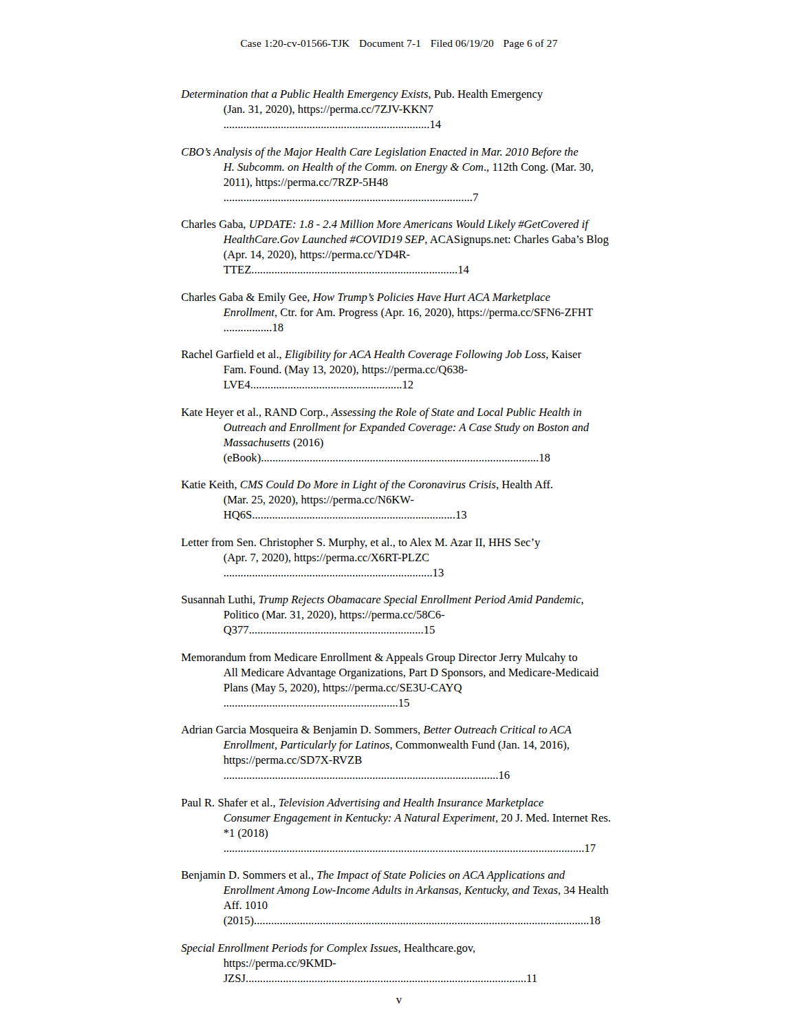Case 1:20-cv-01566-TJK Document 7-1 Filed 06/19/20 Page 6 of 27
Determination that a Public Health Emergency Exists, Pub. Health Emergency (Jan. 31, 2020), https://perma.cc/7ZJV-KKN7 ........................................................................ 14
CBO’s Analysis of the Major Health Care Legislation Enacted in Mar. 2010 Before the H. Subcomm. on Health of the Comm. on Energy & Com., 112th Cong. (Mar. 30, 2011), https://perma.cc/7RZP-5H48 ....................................................................................... 7
Charles Gaba, UPDATE: 1.8 - 2.4 Million More Americans Would Likely #GetCovered if HealthCare.Gov Launched #COVID19 SEP, ACASignups.net: Charles Gaba’s Blog (Apr. 14, 2020), https://perma.cc/YD4R-TTEZ........................................................................ 14
Charles Gaba & Emily Gee, How Trump’s Policies Have Hurt ACA Marketplace Enrollment, Ctr. for Am. Progress (Apr. 16, 2020), https://perma.cc/SFN6-ZFHT ................. 18
Rachel Garfield et al., Eligibility for ACA Health Coverage Following Job Loss, Kaiser Fam. Found. (May 13, 2020), https://perma.cc/Q638-LVE4..................................................... 12
Kate Heyer et al., RAND Corp., Assessing the Role of State and Local Public Health in Outreach and Enrollment for Expanded Coverage: A Case Study on Boston and Massachusetts (2016) (eBook)................................................................................................. 18
Katie Keith, CMS Could Do More in Light of the Coronavirus Crisis, Health Aff. (Mar. 25, 2020), https://perma.cc/N6KW-HQ6S....................................................................... 13
Letter from Sen. Christopher S. Murphy, et al., to Alex M. Azar II, HHS Sec’y (Apr. 7, 2020), https://perma.cc/X6RT-PLZC ......................................................................... 13
Susannah Luthi, Trump Rejects Obamacare Special Enrollment Period Amid Pandemic, Politico (Mar. 31, 2020), https://perma.cc/58C6-Q377............................................................. 15
Memorandum from Medicare Enrollment & Appeals Group Director Jerry Mulcahy to All Medicare Advantage Organizations, Part D Sponsors, and Medicare-Medicaid Plans (May 5, 2020), https://perma.cc/SE3U-CAYQ ............................................................. 15
Adrian Garcia Mosqueira & Benjamin D. Sommers, Better Outreach Critical to ACA Enrollment, Particularly for Latinos, Commonwealth Fund (Jan. 14, 2016), https://perma.cc/SD7X-RVZB ................................................................................................ 16
Paul R. Shafer et al., Television Advertising and Health Insurance Marketplace Consumer Engagement in Kentucky: A Natural Experiment, 20 J. Med. Internet Res. *1 (2018) .............................................................................................................................. 17
Benjamin D. Sommers et al., The Impact of State Policies on ACA Applications and Enrollment Among Low-Income Adults in Arkansas, Kentucky, and Texas, 34 Health Aff. 1010 (2015)..................................................................................................................... 18
Special Enrollment Periods for Complex Issues, Healthcare.gov, https://perma.cc/9KMD-JZSJ.................................................................................................. 11
v